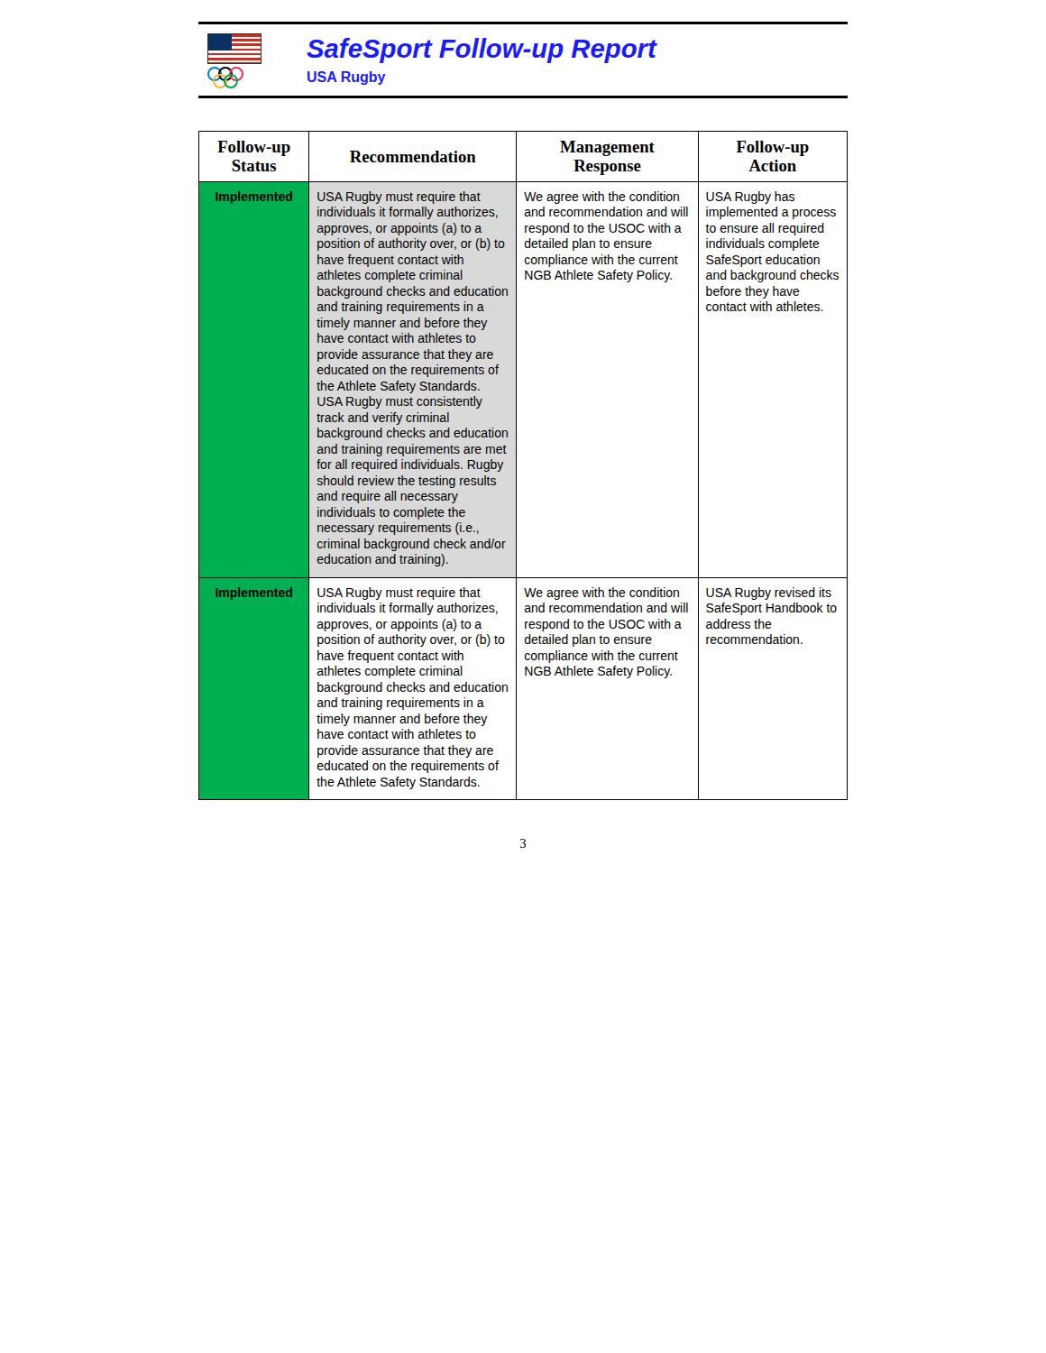SafeSport Follow-up Report
USA Rugby
| Follow-up Status | Recommendation | Management Response | Follow-up Action |
| --- | --- | --- | --- |
| Implemented | USA Rugby must require that individuals it formally authorizes, approves, or appoints (a) to a position of authority over, or (b) to have frequent contact with athletes complete criminal background checks and education and training requirements in a timely manner and before they have contact with athletes to provide assurance that they are educated on the requirements of the Athlete Safety Standards. USA Rugby must consistently track and verify criminal background checks and education and training requirements are met for all required individuals. Rugby should review the testing results and require all necessary individuals to complete the necessary requirements (i.e., criminal background check and/or education and training). | We agree with the condition and recommendation and will respond to the USOC with a detailed plan to ensure compliance with the current NGB Athlete Safety Policy. | USA Rugby has implemented a process to ensure all required individuals complete SafeSport education and background checks before they have contact with athletes. |
| Implemented | USA Rugby must require that individuals it formally authorizes, approves, or appoints (a) to a position of authority over, or (b) to have frequent contact with athletes complete criminal background checks and education and training requirements in a timely manner and before they have contact with athletes to provide assurance that they are educated on the requirements of the Athlete Safety Standards. | We agree with the condition and recommendation and will respond to the USOC with a detailed plan to ensure compliance with the current NGB Athlete Safety Policy. | USA Rugby revised its SafeSport Handbook to address the recommendation. |
3